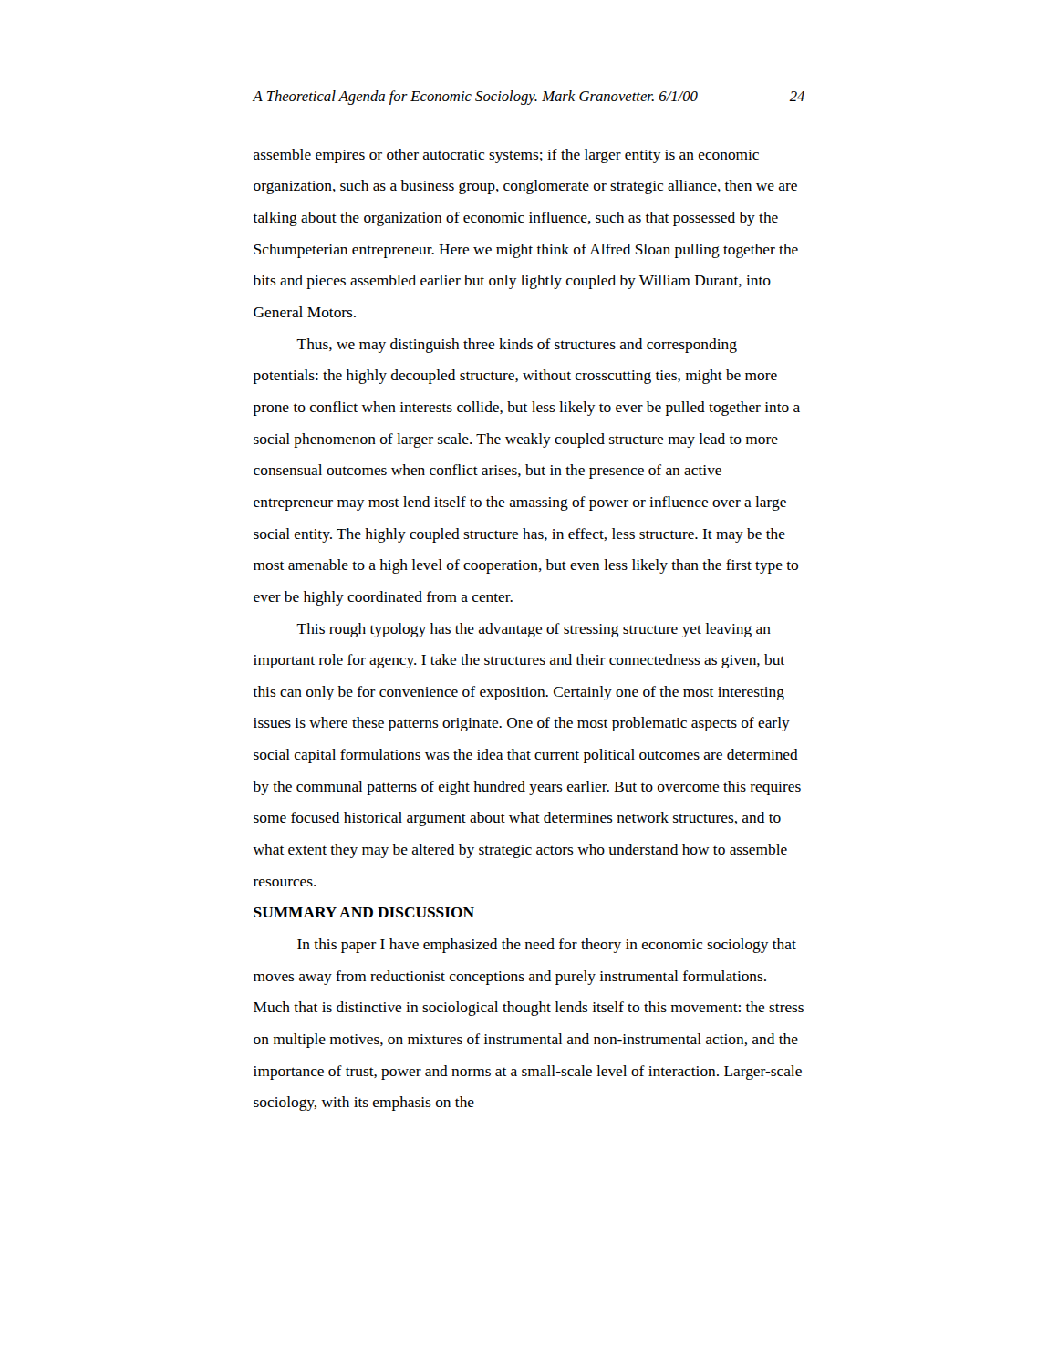A Theoretical Agenda for Economic Sociology. Mark Granovetter. 6/1/00
24
assemble empires or other autocratic systems; if the larger entity is an economic organization, such as a business group, conglomerate or strategic alliance, then we are talking about the organization of economic influence, such as that possessed by the Schumpeterian entrepreneur. Here we might think of Alfred Sloan pulling together the bits and pieces assembled earlier but only lightly coupled by William Durant, into General Motors.
Thus, we may distinguish three kinds of structures and corresponding potentials: the highly decoupled structure, without crosscutting ties, might be more prone to conflict when interests collide, but less likely to ever be pulled together into a social phenomenon of larger scale. The weakly coupled structure may lead to more consensual outcomes when conflict arises, but in the presence of an active entrepreneur may most lend itself to the amassing of power or influence over a large social entity. The highly coupled structure has, in effect, less structure. It may be the most amenable to a high level of cooperation, but even less likely than the first type to ever be highly coordinated from a center.
This rough typology has the advantage of stressing structure yet leaving an important role for agency. I take the structures and their connectedness as given, but this can only be for convenience of exposition. Certainly one of the most interesting issues is where these patterns originate. One of the most problematic aspects of early social capital formulations was the idea that current political outcomes are determined by the communal patterns of eight hundred years earlier. But to overcome this requires some focused historical argument about what determines network structures, and to what extent they may be altered by strategic actors who understand how to assemble resources.
Summary and Discussion
In this paper I have emphasized the need for theory in economic sociology that moves away from reductionist conceptions and purely instrumental formulations. Much that is distinctive in sociological thought lends itself to this movement: the stress on multiple motives, on mixtures of instrumental and non-instrumental action, and the importance of trust, power and norms at a small-scale level of interaction. Larger-scale sociology, with its emphasis on the